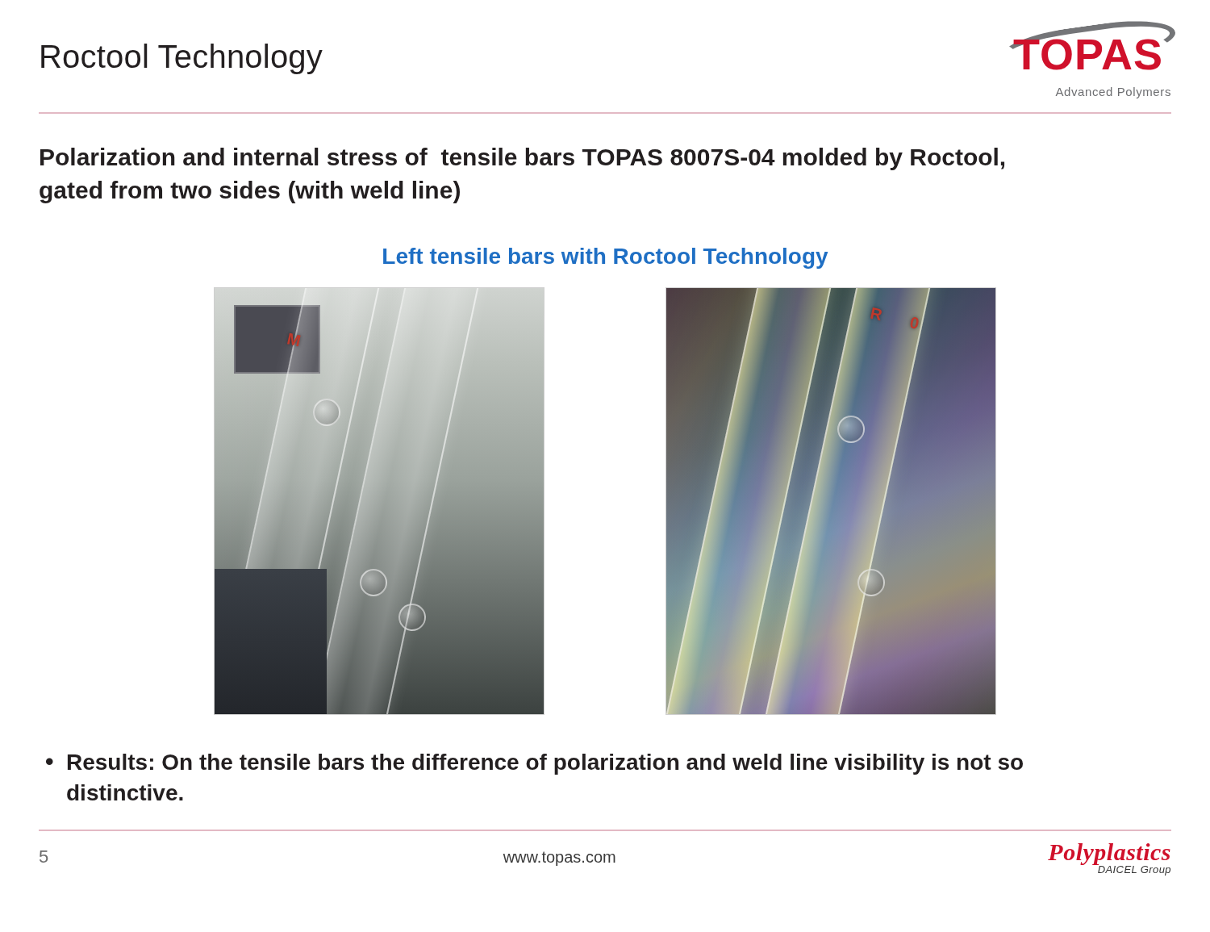Roctool Technology
TOPAS
Advanced Polymers
Polarization and internal stress of tensile bars TOPAS 8007S-04 molded by Roctool, gated from two sides (with weld line)
Left tensile bars with Roctool Technology
M
R 0
Results: On the tensile bars the difference of polarization and weld line visibility is not so distinctive.
5
www.topas.com
Polyplastics
DAICEL Group